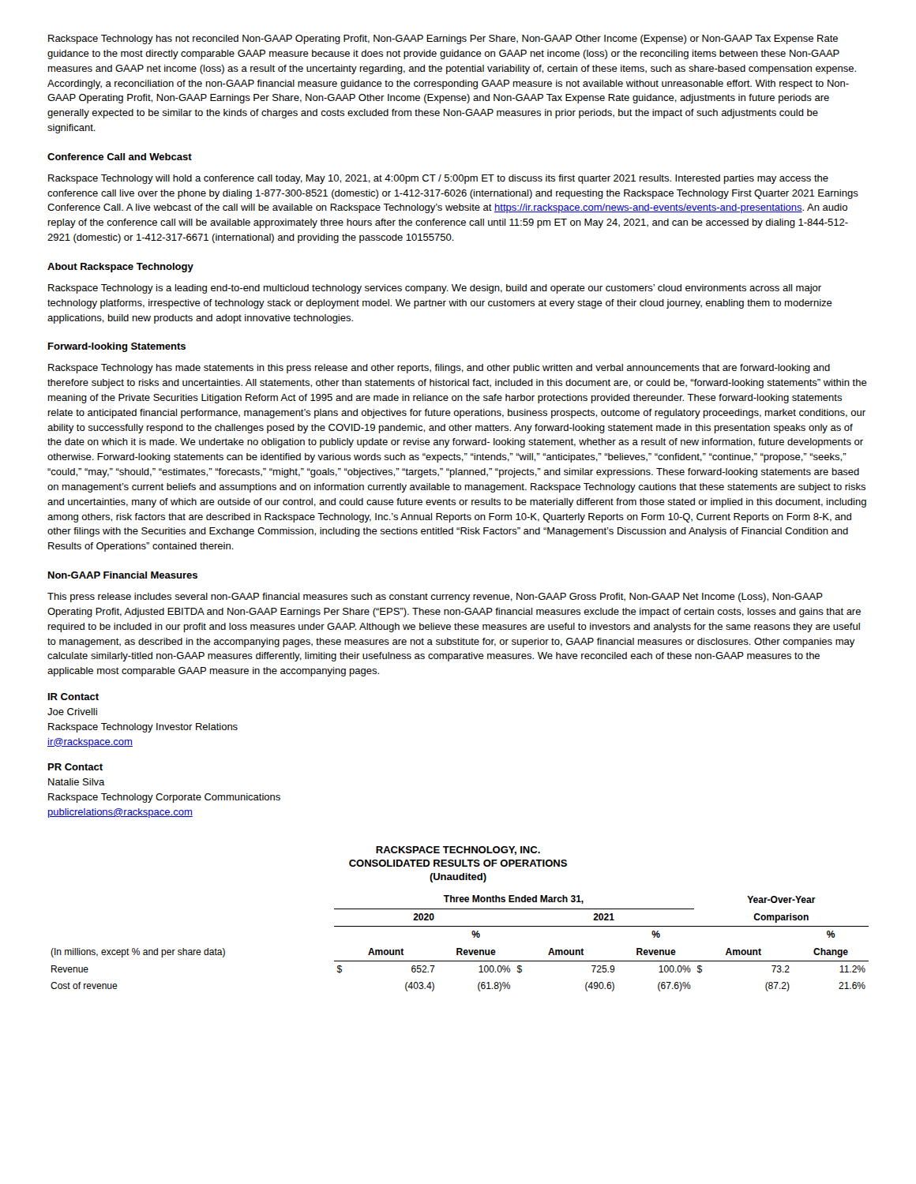Rackspace Technology has not reconciled Non-GAAP Operating Profit, Non-GAAP Earnings Per Share, Non-GAAP Other Income (Expense) or Non-GAAP Tax Expense Rate guidance to the most directly comparable GAAP measure because it does not provide guidance on GAAP net income (loss) or the reconciling items between these Non-GAAP measures and GAAP net income (loss) as a result of the uncertainty regarding, and the potential variability of, certain of these items, such as share-based compensation expense. Accordingly, a reconciliation of the non-GAAP financial measure guidance to the corresponding GAAP measure is not available without unreasonable effort. With respect to Non-GAAP Operating Profit, Non-GAAP Earnings Per Share, Non-GAAP Other Income (Expense) and Non-GAAP Tax Expense Rate guidance, adjustments in future periods are generally expected to be similar to the kinds of charges and costs excluded from these Non-GAAP measures in prior periods, but the impact of such adjustments could be significant.
Conference Call and Webcast
Rackspace Technology will hold a conference call today, May 10, 2021, at 4:00pm CT / 5:00pm ET to discuss its first quarter 2021 results. Interested parties may access the conference call live over the phone by dialing 1-877-300-8521 (domestic) or 1-412-317-6026 (international) and requesting the Rackspace Technology First Quarter 2021 Earnings Conference Call. A live webcast of the call will be available on Rackspace Technology’s website at https://ir.rackspace.com/news-and-events/events-and-presentations. An audio replay of the conference call will be available approximately three hours after the conference call until 11:59 pm ET on May 24, 2021, and can be accessed by dialing 1-844-512-2921 (domestic) or 1-412-317-6671 (international) and providing the passcode 10155750.
About Rackspace Technology
Rackspace Technology is a leading end-to-end multicloud technology services company. We design, build and operate our customers’ cloud environments across all major technology platforms, irrespective of technology stack or deployment model. We partner with our customers at every stage of their cloud journey, enabling them to modernize applications, build new products and adopt innovative technologies.
Forward-looking Statements
Rackspace Technology has made statements in this press release and other reports, filings, and other public written and verbal announcements that are forward-looking and therefore subject to risks and uncertainties. All statements, other than statements of historical fact, included in this document are, or could be, “forward-looking statements” within the meaning of the Private Securities Litigation Reform Act of 1995 and are made in reliance on the safe harbor protections provided thereunder. These forward-looking statements relate to anticipated financial performance, management’s plans and objectives for future operations, business prospects, outcome of regulatory proceedings, market conditions, our ability to successfully respond to the challenges posed by the COVID-19 pandemic, and other matters. Any forward-looking statement made in this presentation speaks only as of the date on which it is made. We undertake no obligation to publicly update or revise any forward- looking statement, whether as a result of new information, future developments or otherwise. Forward-looking statements can be identified by various words such as “expects,” “intends,” “will,” “anticipates,” “believes,” “confident,” “continue,” “propose,” “seeks,” “could,” “may,” “should,” “estimates,” “forecasts,” “might,” “goals,” “objectives,” “targets,” “planned,” “projects,” and similar expressions. These forward-looking statements are based on management’s current beliefs and assumptions and on information currently available to management. Rackspace Technology cautions that these statements are subject to risks and uncertainties, many of which are outside of our control, and could cause future events or results to be materially different from those stated or implied in this document, including among others, risk factors that are described in Rackspace Technology, Inc.’s Annual Reports on Form 10-K, Quarterly Reports on Form 10-Q, Current Reports on Form 8-K, and other filings with the Securities and Exchange Commission, including the sections entitled “Risk Factors” and “Management’s Discussion and Analysis of Financial Condition and Results of Operations” contained therein.
Non-GAAP Financial Measures
This press release includes several non-GAAP financial measures such as constant currency revenue, Non-GAAP Gross Profit, Non-GAAP Net Income (Loss), Non-GAAP Operating Profit, Adjusted EBITDA and Non-GAAP Earnings Per Share (“EPS”). These non-GAAP financial measures exclude the impact of certain costs, losses and gains that are required to be included in our profit and loss measures under GAAP. Although we believe these measures are useful to investors and analysts for the same reasons they are useful to management, as described in the accompanying pages, these measures are not a substitute for, or superior to, GAAP financial measures or disclosures. Other companies may calculate similarly-titled non-GAAP measures differently, limiting their usefulness as comparative measures. We have reconciled each of these non-GAAP measures to the applicable most comparable GAAP measure in the accompanying pages.
IR Contact
Joe Crivelli
Rackspace Technology Investor Relations
ir@rackspace.com
PR Contact
Natalie Silva
Rackspace Technology Corporate Communications
publicrelations@rackspace.com
RACKSPACE TECHNOLOGY, INC.
CONSOLIDATED RESULTS OF OPERATIONS
(Unaudited)
| | Three Months Ended March 31, | Year-Over-Year |
| | 2020 | 2021 | Comparison |
| | | | % | | | % | | | % |
| (In millions, except % and per share data) | Amount | Revenue | Amount | Revenue | Amount | Change |
| Revenue | $ | 652.7 | 100.0% | $ | 725.9 | 100.0% | $ | 73.2 | 11.2% |
| Cost of revenue | | (403.4) | (61.8)% | | (490.6) | (67.6)% | | (87.2) | 21.6% |